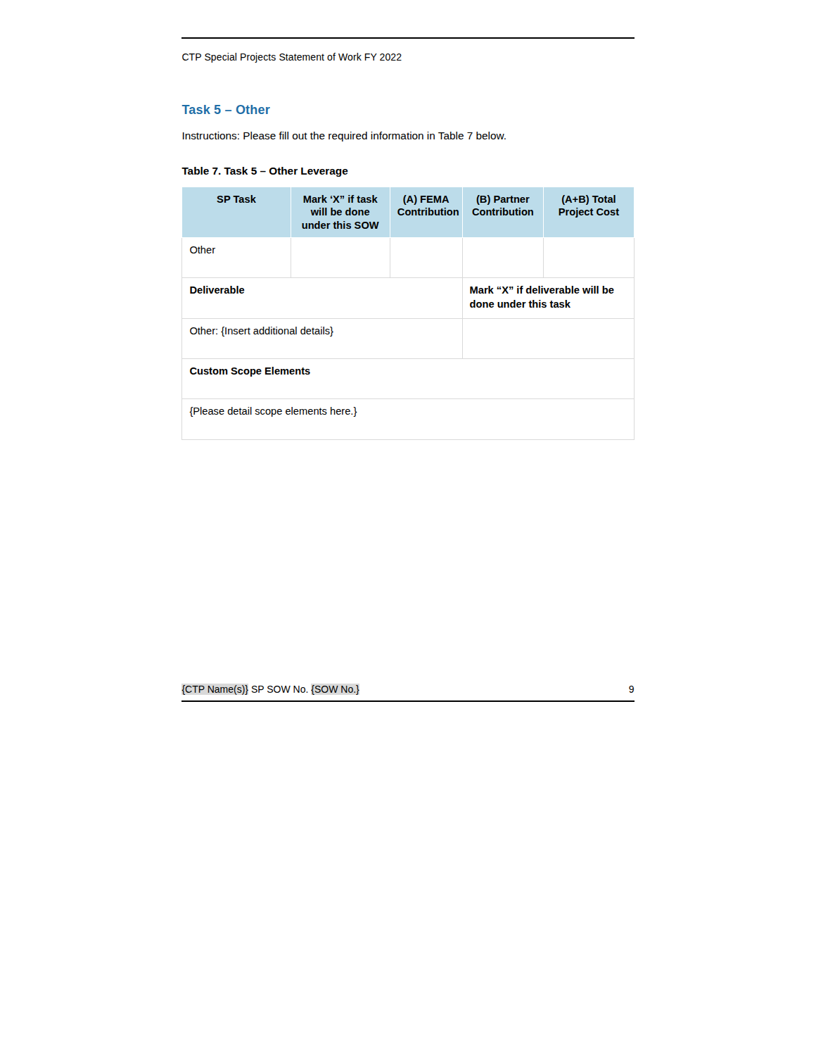CTP Special Projects Statement of Work FY 2022
Task 5 – Other
Instructions: Please fill out the required information in Table 7 below.
Table 7. Task 5 – Other Leverage
| SP Task | Mark ‘X” if task will be done under this SOW | (A) FEMA Contribution | (B) Partner Contribution | (A+B) Total Project Cost |
| --- | --- | --- | --- | --- |
| Other | | | | |
| Deliverable | Mark “X” if deliverable will be done under this task |
| Other: {Insert additional details} | |
| Custom Scope Elements |
| {Please detail scope elements here.} |
{CTP Name(s)} SP SOW No. {SOW No.}
9